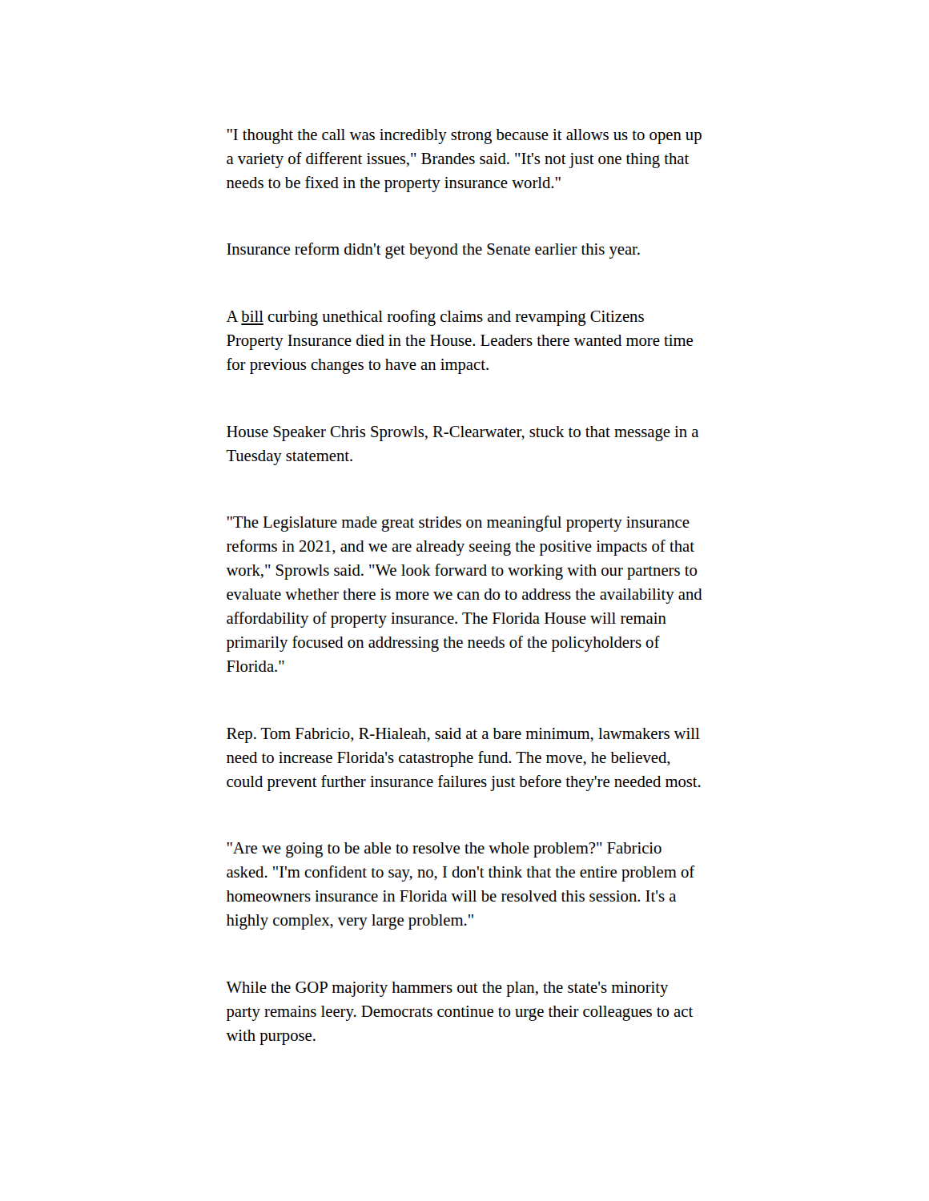"I thought the call was incredibly strong because it allows us to open up a variety of different issues," Brandes said. "It's not just one thing that needs to be fixed in the property insurance world."
Insurance reform didn't get beyond the Senate earlier this year.
A bill curbing unethical roofing claims and revamping Citizens Property Insurance died in the House. Leaders there wanted more time for previous changes to have an impact.
House Speaker Chris Sprowls, R-Clearwater, stuck to that message in a Tuesday statement.
"The Legislature made great strides on meaningful property insurance reforms in 2021, and we are already seeing the positive impacts of that work," Sprowls said. "We look forward to working with our partners to evaluate whether there is more we can do to address the availability and affordability of property insurance. The Florida House will remain primarily focused on addressing the needs of the policyholders of Florida."
Rep. Tom Fabricio, R-Hialeah, said at a bare minimum, lawmakers will need to increase Florida's catastrophe fund. The move, he believed, could prevent further insurance failures just before they're needed most.
"Are we going to be able to resolve the whole problem?" Fabricio asked. "I'm confident to say, no, I don't think that the entire problem of homeowners insurance in Florida will be resolved this session. It's a highly complex, very large problem."
While the GOP majority hammers out the plan, the state's minority party remains leery. Democrats continue to urge their colleagues to act with purpose.